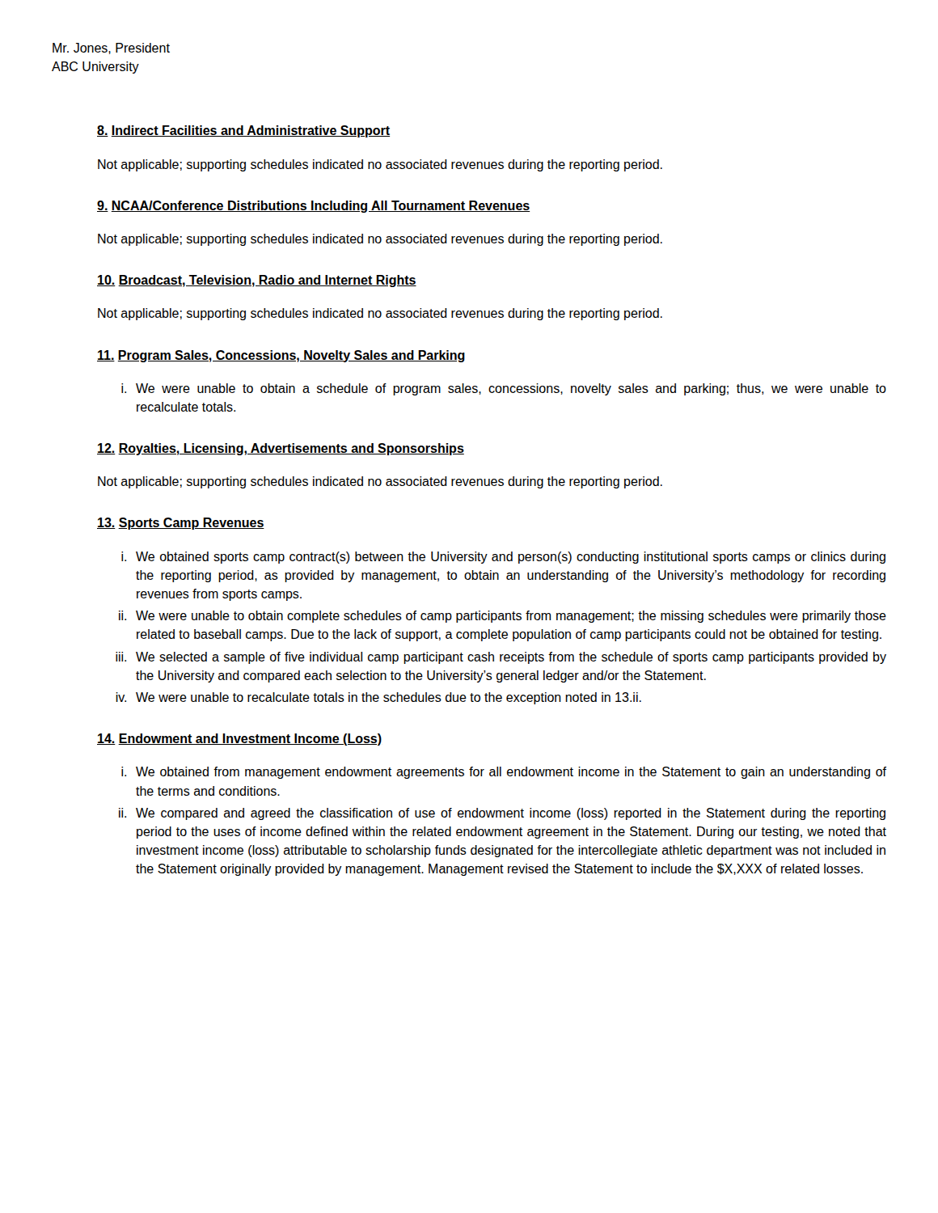Mr. Jones, President
ABC University
8. Indirect Facilities and Administrative Support
Not applicable; supporting schedules indicated no associated revenues during the reporting period.
9. NCAA/Conference Distributions Including All Tournament Revenues
Not applicable; supporting schedules indicated no associated revenues during the reporting period.
10. Broadcast, Television, Radio and Internet Rights
Not applicable; supporting schedules indicated no associated revenues during the reporting period.
11. Program Sales, Concessions, Novelty Sales and Parking
We were unable to obtain a schedule of program sales, concessions, novelty sales and parking; thus, we were unable to recalculate totals.
12. Royalties, Licensing, Advertisements and Sponsorships
Not applicable; supporting schedules indicated no associated revenues during the reporting period.
13. Sports Camp Revenues
We obtained sports camp contract(s) between the University and person(s) conducting institutional sports camps or clinics during the reporting period, as provided by management, to obtain an understanding of the University’s methodology for recording revenues from sports camps.
We were unable to obtain complete schedules of camp participants from management; the missing schedules were primarily those related to baseball camps. Due to the lack of support, a complete population of camp participants could not be obtained for testing.
We selected a sample of five individual camp participant cash receipts from the schedule of sports camp participants provided by the University and compared each selection to the University’s general ledger and/or the Statement.
We were unable to recalculate totals in the schedules due to the exception noted in 13.ii.
14. Endowment and Investment Income (Loss)
We obtained from management endowment agreements for all endowment income in the Statement to gain an understanding of the terms and conditions.
We compared and agreed the classification of use of endowment income (loss) reported in the Statement during the reporting period to the uses of income defined within the related endowment agreement in the Statement. During our testing, we noted that investment income (loss) attributable to scholarship funds designated for the intercollegiate athletic department was not included in the Statement originally provided by management. Management revised the Statement to include the $X,XXX of related losses.